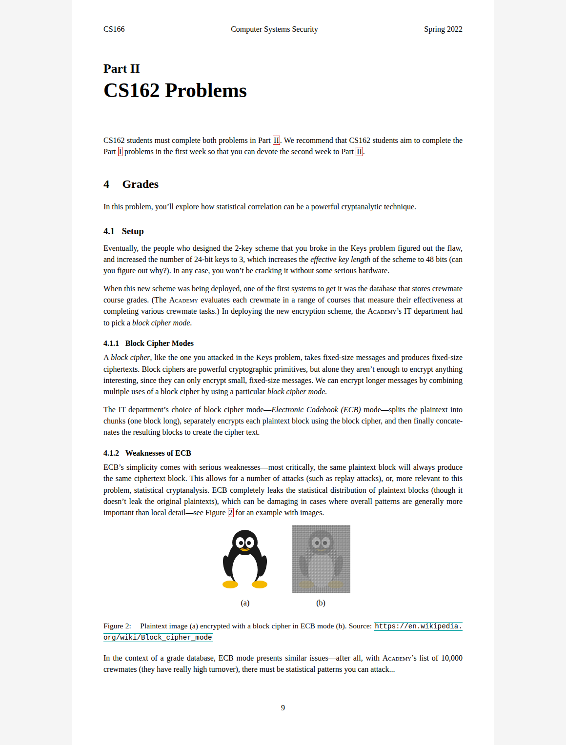CS166
Computer Systems Security
Spring 2022
Part II
CS162 Problems
CS162 students must complete both problems in Part II. We recommend that CS162 students aim to complete the Part I problems in the first week so that you can devote the second week to Part II.
4 Grades
In this problem, you’ll explore how statistical correlation can be a powerful cryptanalytic technique.
4.1 Setup
Eventually, the people who designed the 2-key scheme that you broke in the Keys problem figured out the flaw, and increased the number of 24-bit keys to 3, which increases the effective key length of the scheme to 48 bits (can you figure out why?). In any case, you won’t be cracking it without some serious hardware.
When this new scheme was being deployed, one of the first systems to get it was the database that stores crewmate course grades. (The Academy evaluates each crewmate in a range of courses that measure their effectiveness at completing various crewmate tasks.) In deploying the new encryption scheme, the Academy’s IT department had to pick a block cipher mode.
4.1.1 Block Cipher Modes
A block cipher, like the one you attacked in the Keys problem, takes fixed-size messages and produces fixed-size ciphertexts. Block ciphers are powerful cryptographic primitives, but alone they aren’t enough to encrypt anything interesting, since they can only encrypt small, fixed-size messages. We can encrypt longer messages by combining multiple uses of a block cipher by using a particular block cipher mode.
The IT department’s choice of block cipher mode—Electronic Codebook (ECB) mode—splits the plaintext into chunks (one block long), separately encrypts each plaintext block using the block cipher, and then finally concatenates the resulting blocks to create the cipher text.
4.1.2 Weaknesses of ECB
ECB’s simplicity comes with serious weaknesses—most critically, the same plaintext block will always produce the same ciphertext block. This allows for a number of attacks (such as replay attacks), or, more relevant to this problem, statistical cryptanalysis. ECB completely leaks the statistical distribution of plaintext blocks (though it doesn’t leak the original plaintexts), which can be damaging in cases where overall patterns are generally more important than local detail—see Figure 2 for an example with images.
(a)
(b)
Figure 2: Plaintext image (a) encrypted with a block cipher in ECB mode (b). Source: https://en.wikipedia.org/wiki/Block_cipher_mode
In the context of a grade database, ECB mode presents similar issues—after all, with Academy’s list of 10,000 crewmates (they have really high turnover), there must be statistical patterns you can attack...
9